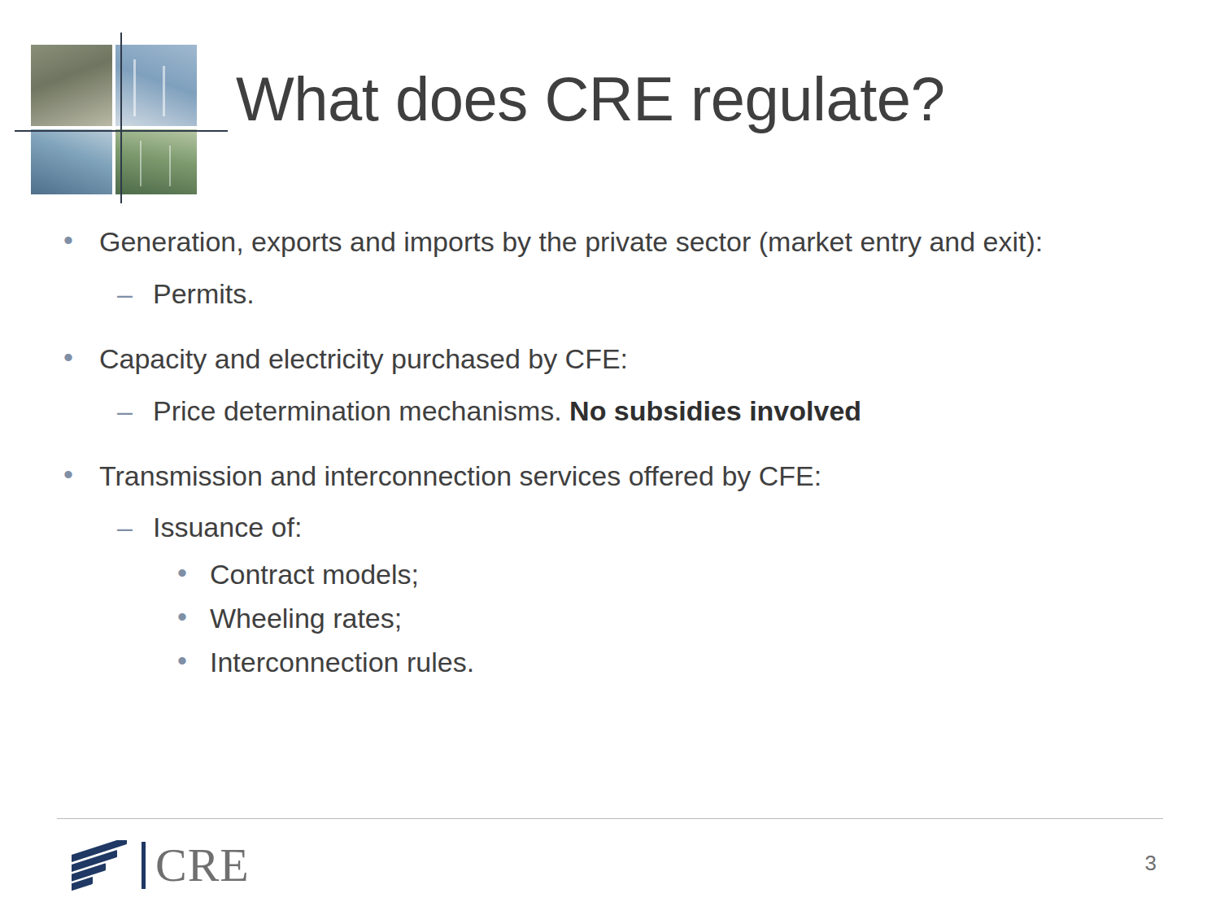What does CRE regulate?
Generation, exports and imports by the private sector (market entry and exit):
Permits.
Capacity and electricity purchased by CFE:
Price determination mechanisms. No subsidies involved
Transmission and interconnection services offered by CFE:
Issuance of:
Contract models;
Wheeling rates;
Interconnection rules.
CRE
3